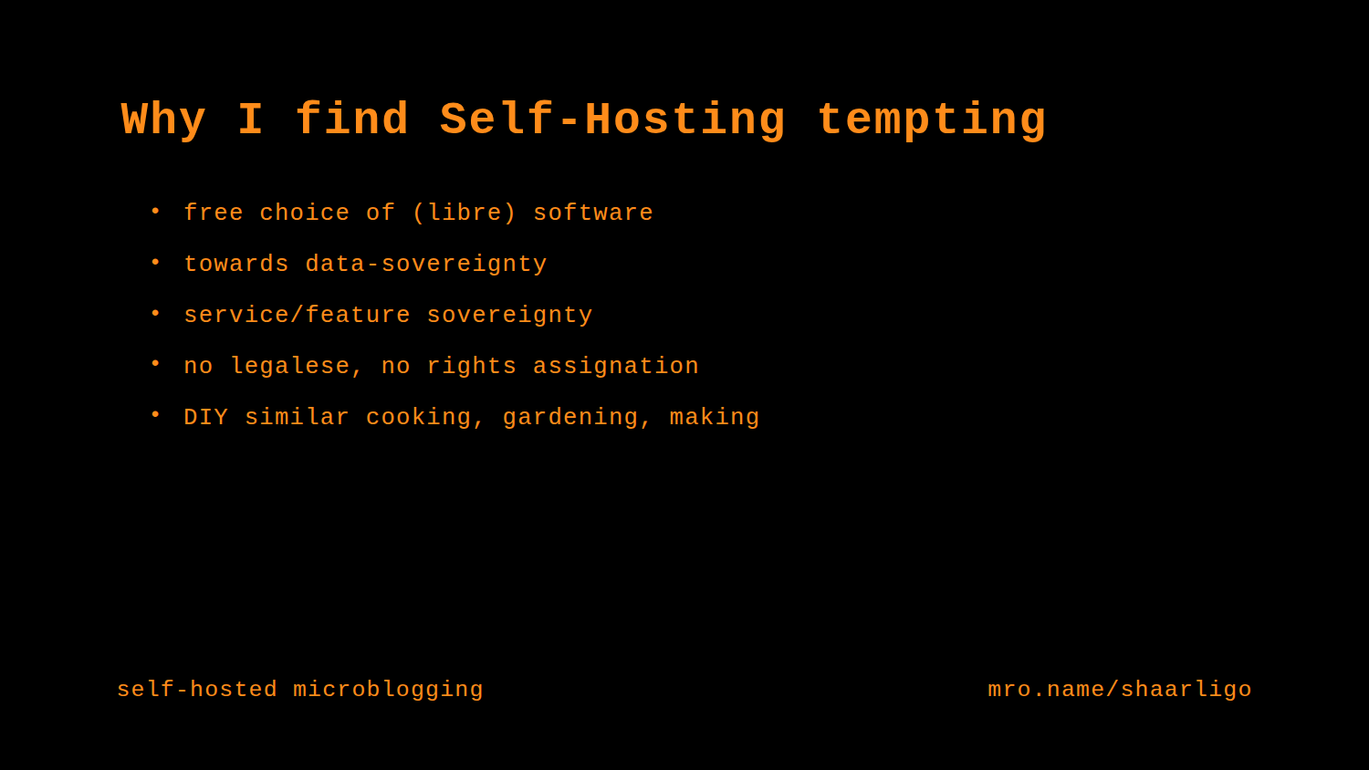Why I find Self-Hosting tempting
free choice of (libre) software
towards data-sovereignty
service/feature sovereignty
no legalese, no rights assignation
DIY similar cooking, gardening, making
self-hosted microblogging
mro.name/shaarligo